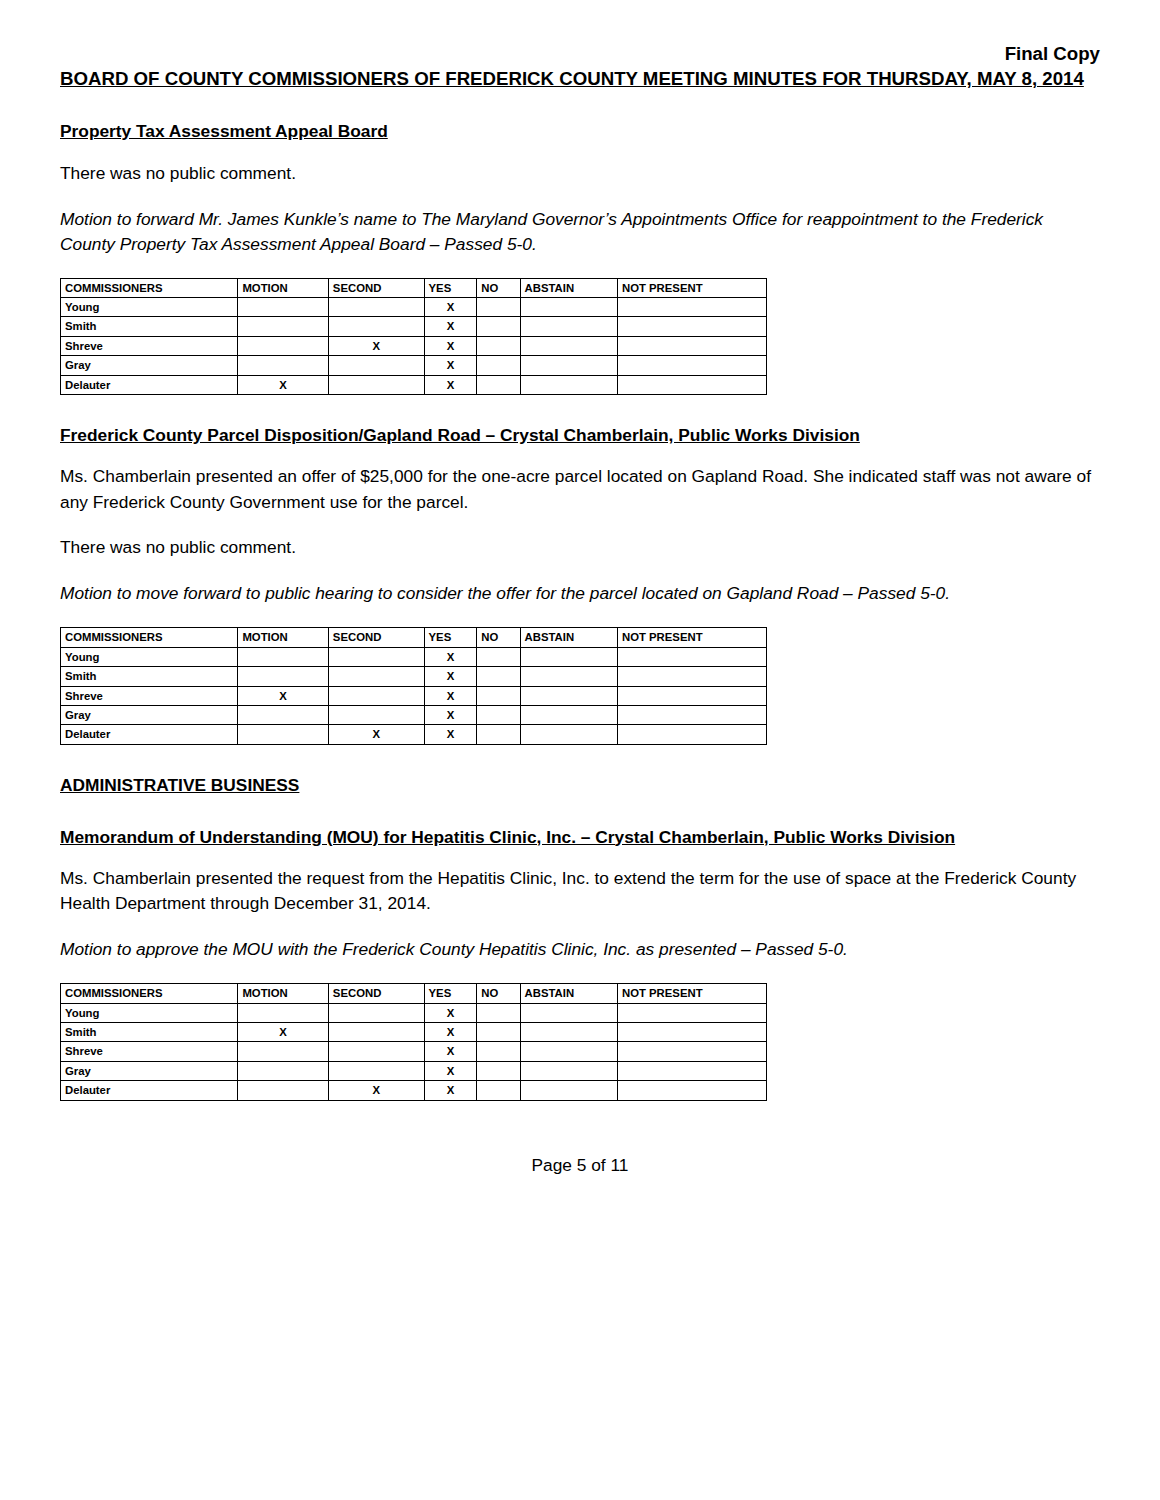Final Copy
BOARD OF COUNTY COMMISSIONERS OF FREDERICK COUNTY MEETING MINUTES FOR THURSDAY, MAY 8, 2014
Property Tax Assessment Appeal Board
There was no public comment.
Motion to forward Mr. James Kunkle’s name to The Maryland Governor’s Appointments Office for reappointment to the Frederick County Property Tax Assessment Appeal Board – Passed 5-0.
| COMMISSIONERS | MOTION | SECOND | YES | NO | ABSTAIN | NOT PRESENT |
| --- | --- | --- | --- | --- | --- | --- |
| Young | | | X | | | |
| Smith | | | X | | | |
| Shreve | | X | X | | | |
| Gray | | | X | | | |
| Delauter | X | | X | | | |
Frederick County Parcel Disposition/Gapland Road – Crystal Chamberlain, Public Works Division
Ms. Chamberlain presented an offer of $25,000 for the one-acre parcel located on Gapland Road. She indicated staff was not aware of any Frederick County Government use for the parcel.
There was no public comment.
Motion to move forward to public hearing to consider the offer for the parcel located on Gapland Road – Passed 5-0.
| COMMISSIONERS | MOTION | SECOND | YES | NO | ABSTAIN | NOT PRESENT |
| --- | --- | --- | --- | --- | --- | --- |
| Young | | | X | | | |
| Smith | | | X | | | |
| Shreve | X | | X | | | |
| Gray | | | X | | | |
| Delauter | | X | X | | | |
ADMINISTRATIVE BUSINESS
Memorandum of Understanding (MOU) for Hepatitis Clinic, Inc. – Crystal Chamberlain, Public Works Division
Ms. Chamberlain presented the request from the Hepatitis Clinic, Inc. to extend the term for the use of space at the Frederick County Health Department through December 31, 2014.
Motion to approve the MOU with the Frederick County Hepatitis Clinic, Inc. as presented – Passed 5-0.
| COMMISSIONERS | MOTION | SECOND | YES | NO | ABSTAIN | NOT PRESENT |
| --- | --- | --- | --- | --- | --- | --- |
| Young | | | X | | | |
| Smith | X | | X | | | |
| Shreve | | | X | | | |
| Gray | | | X | | | |
| Delauter | | X | X | | | |
Page 5 of 11